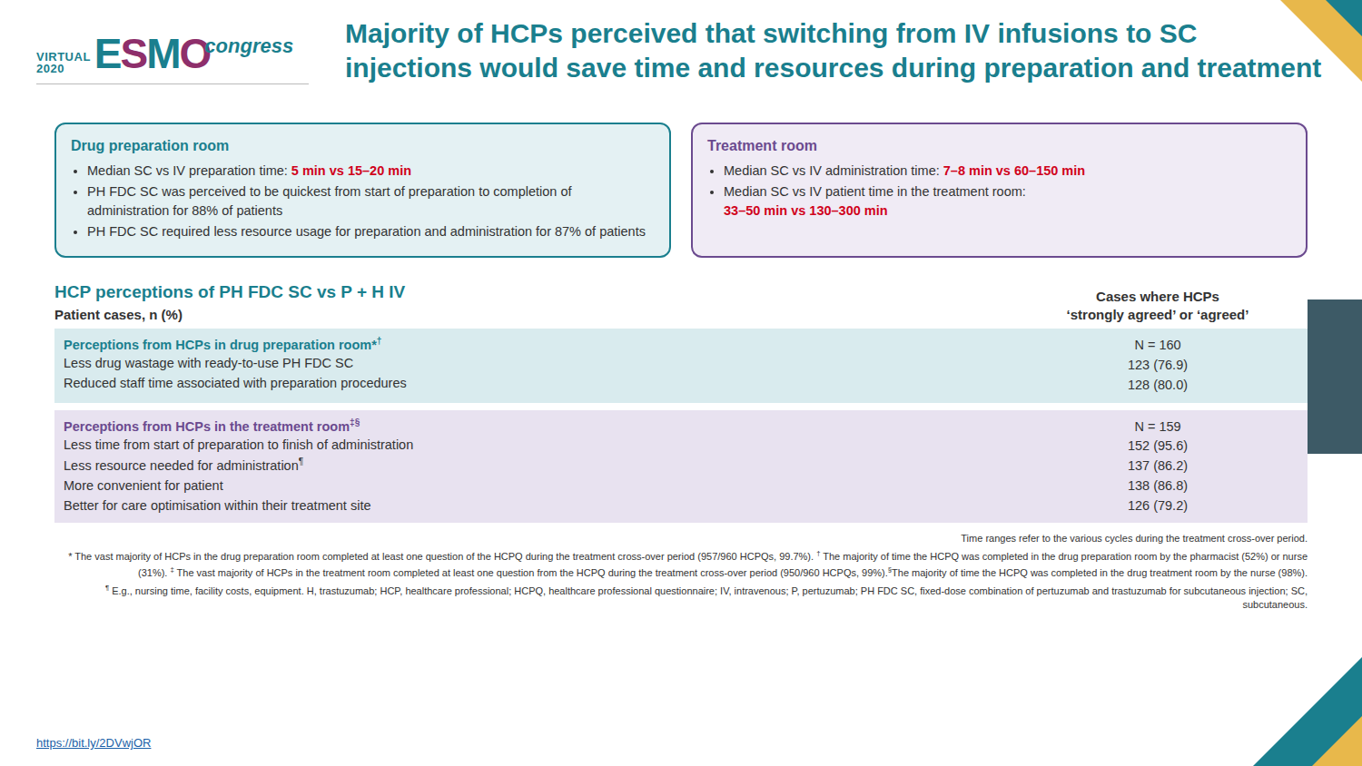VIRTUAL 2020
ESMO
congress
Majority of HCPs perceived that switching from IV infusions to SC injections would save time and resources during preparation and treatment
Drug preparation room
Median SC vs IV preparation time: 5 min vs 15–20 min
PH FDC SC was perceived to be quickest from start of preparation to completion of administration for 88% of patients
PH FDC SC required less resource usage for preparation and administration for 87% of patients
Treatment room
Median SC vs IV administration time: 7–8 min vs 60–150 min
Median SC vs IV patient time in the treatment room:
33–50 min vs 130–300 min
HCP perceptions of PH FDC SC vs P + H IV Patient cases, n (%)
Cases where HCPs
‘strongly agreed’ or ‘agreed’
| Perceptions from HCPs in drug preparation room* † Less drug wastage with ready-to-use PH FDC SC Reduced staff time associated with preparation procedures | N = 160 123 (76.9) 128 (80.0) |
| Perceptions from HCPs in the treatment room ‡§ Less time from start of preparation to finish of administration Less resource needed for administration ¶ More convenient for patient Better for care optimisation within their treatment site | N = 159 152 (95.6) 137 (86.2) 138 (86.8) 126 (79.2) |
Time ranges refer to the various cycles during the treatment cross-over period.
* The vast majority of HCPs in the drug preparation room completed at least one question of the HCPQ during the treatment cross-over period (957/960 HCPQs, 99.7%). † The majority of time the HCPQ was completed in the drug preparation room by the pharmacist (52%) or nurse (31%). ‡ The vast majority of HCPs in the treatment room completed at least one question from the HCPQ during the treatment cross-over period (950/960 HCPQs, 99%).§The majority of time the HCPQ was completed in the drug treatment room by the nurse (98%).
¶ E.g., nursing time, facility costs, equipment. H, trastuzumab; HCP, healthcare professional; HCPQ, healthcare professional questionnaire; IV, intravenous; P, pertuzumab; PH FDC SC, fixed-dose combination of pertuzumab and trastuzumab for subcutaneous injection; SC, subcutaneous.
https://bit.ly/2DVwjOR